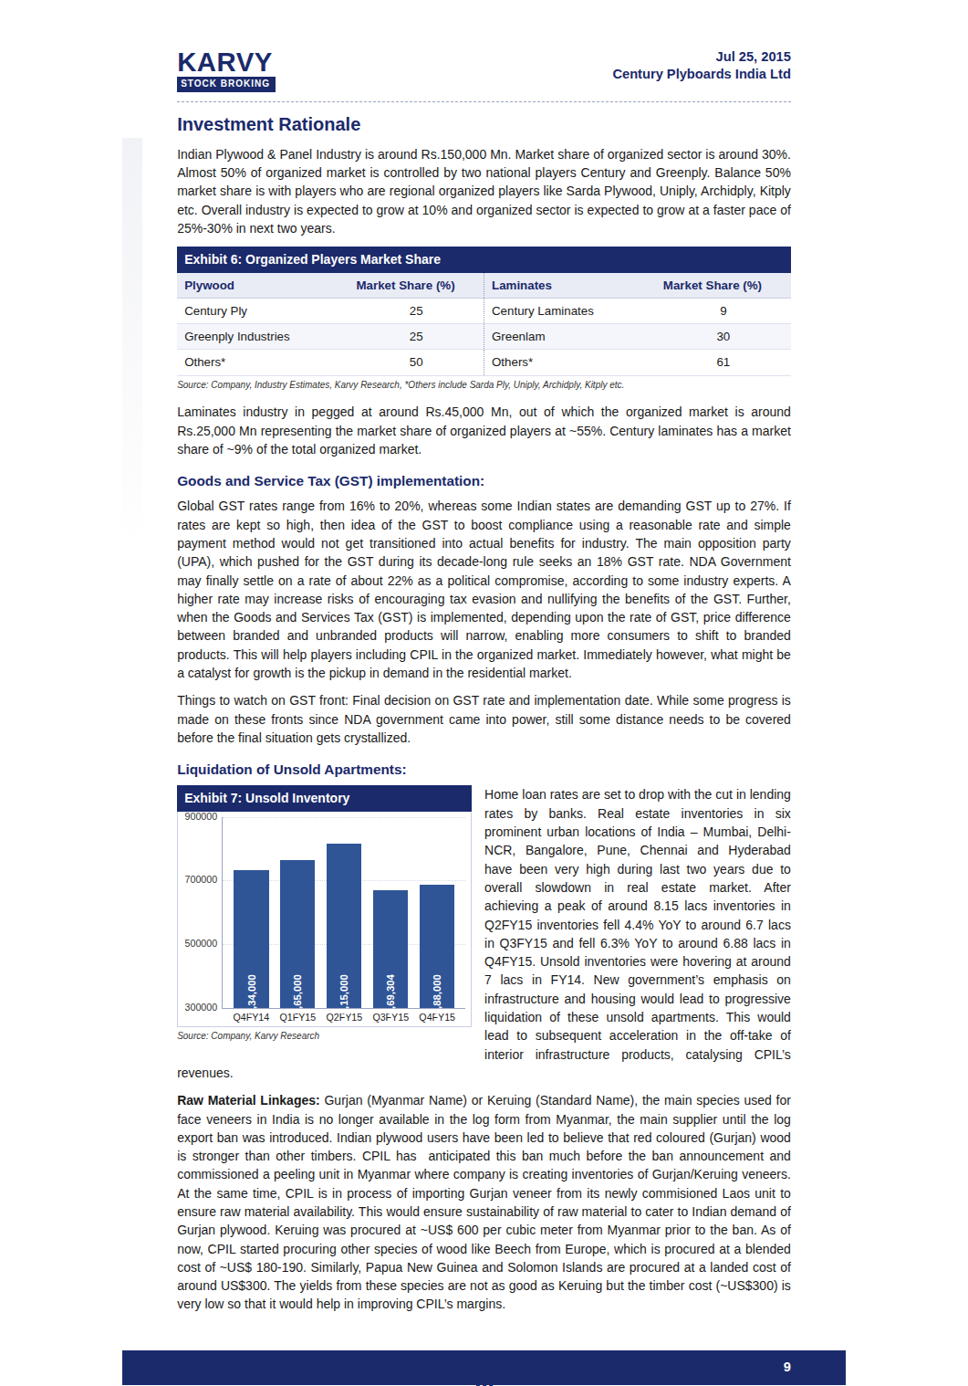KARVY|||
STOCK BROKING
Jul 25, 2015
Century Plyboards India Ltd
Investment Rationale
Indian Plywood & Panel Industry is around Rs.150,000 Mn. Market share of organized sector is around 30%. Almost 50% of organized market is controlled by two national players Century and Greenply. Balance 50% market share is with players who are regional organized players like Sarda Plywood, Uniply, Archidply, Kitply etc. Overall industry is expected to grow at 10% and organized sector is expected to grow at a faster pace of 25%-30% in next two years.
Exhibit 6: Organized Players Market Share
| Plywood | Market Share (%) | Laminates | Market Share (%) |
| --- | --- | --- | --- |
| Century Ply | 25 | Century Laminates | 9 |
| Greenply Industries | 25 | Greenlam | 30 |
| Others* | 50 | Others* | 61 |
Source: Company, Industry Estimates, Karvy Research, *Others include Sarda Ply, Uniply, Archidply, Kitply etc.
Laminates industry in pegged at around Rs.45,000 Mn, out of which the organized market is around Rs.25,000 Mn representing the market share of organized players at ~55%. Century laminates has a market share of ~9% of the total organized market.
Goods and Service Tax (GST) implementation:
Global GST rates range from 16% to 20%, whereas some Indian states are demanding GST up to 27%. If rates are kept so high, then idea of the GST to boost compliance using a reasonable rate and simple payment method would not get transitioned into actual benefits for industry. The main opposition party (UPA), which pushed for the GST during its decade-long rule seeks an 18% GST rate. NDA Government may finally settle on a rate of about 22% as a political compromise, according to some industry experts. A higher rate may increase risks of encouraging tax evasion and nullifying the benefits of the GST. Further, when the Goods and Services Tax (GST) is implemented, depending upon the rate of GST, price difference between branded and unbranded products will narrow, enabling more consumers to shift to branded products. This will help players including CPIL in the organized market. Immediately however, what might be a catalyst for growth is the pickup in demand in the residential market.
Things to watch on GST front: Final decision on GST rate and implementation date. While some progress is made on these fronts since NDA government came into power, still some distance needs to be covered before the final situation gets crystallized.
Liquidation of Unsold Apartments:
Exhibit 7: Unsold Inventory
900000 700000 500000 300000
7,34,000
7,65,000
8,15,000
6,69,304
6,88,000
Q4FY14
Q1FY15
Q2FY15
Q3FY15
Q4FY15
Source: Company, Karvy Research
Home loan rates are set to drop with the cut in lending rates by banks. Real estate inventories in six prominent urban locations of India – Mumbai, Delhi-NCR, Bangalore, Pune, Chennai and Hyderabad have been very high during last two years due to overall slowdown in real estate market. After achieving a peak of around 8.15 lacs inventories in Q2FY15 inventories fell 4.4% YoY to around 6.7 lacs in Q3FY15 and fell 6.3% YoY to around 6.88 lacs in Q4FY15. Unsold inventories were hovering at around 7 lacs in FY14. New government’s emphasis on infrastructure and housing would lead to progressive liquidation of these unsold apartments. This would lead to subsequent acceleration in the off-take of interior infrastructure products, catalysing CPIL’s revenues.
Raw Material Linkages: Gurjan (Myanmar Name) or Keruing (Standard Name), the main species used for face veneers in India is no longer available in the log form from Myanmar, the main supplier until the log export ban was introduced. Indian plywood users have been led to believe that red coloured (Gurjan) wood is stronger than other timbers. CPIL has anticipated this ban much before the ban announcement and commissioned a peeling unit in Myanmar where company is creating inventories of Gurjan/Keruing veneers. At the same time, CPIL is in process of importing Gurjan veneer from its newly commisioned Laos unit to ensure raw material availability. This would ensure sustainability of raw material to cater to Indian demand of Gurjan plywood. Keruing was procured at ~US$ 600 per cubic meter from Myanmar prior to the ban. As of now, CPIL started procuring other species of wood like Beech from Europe, which is procured at a blended cost of ~US$ 180-190. Similarly, Papua New Guinea and Solomon Islands are procured at a landed cost of around US$300. The yields from these species are not as good as Keruing but the timber cost (~US$300) is very low so that it would help in improving CPIL’s margins.
9